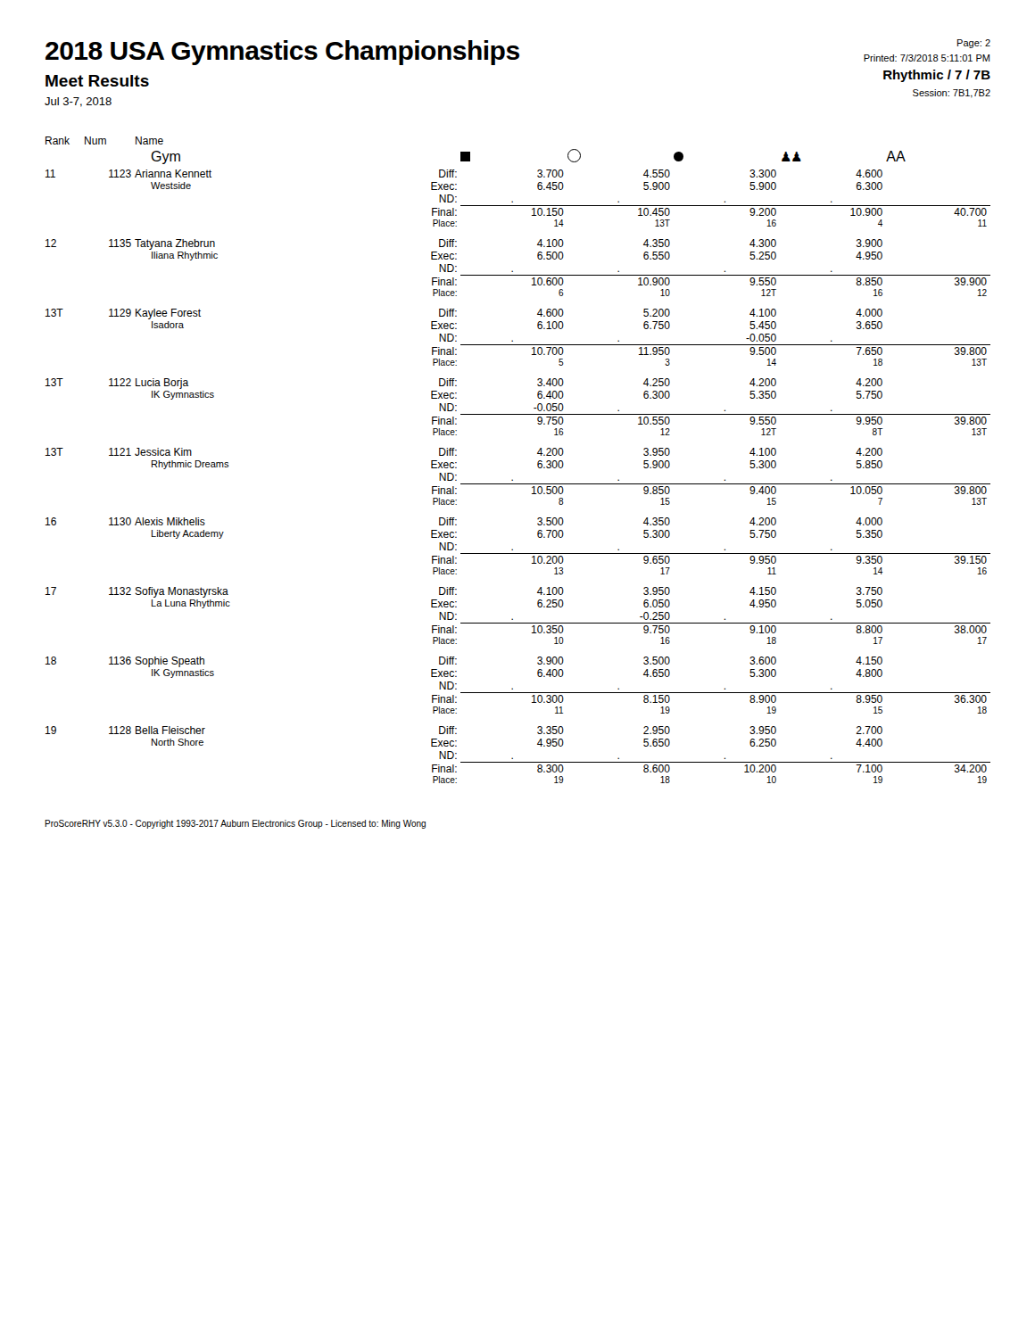2018 USA Gymnastics Championships
Meet Results
Jul 3-7, 2018
Page: 2
Printed: 7/3/2018 5:11:01 PM
Rhythmic / 7 / 7B
Session: 7B1,7B2
| Rank | Num | Name | | | | | | |
| --- | --- | --- | --- | --- | --- | --- | --- | --- |
| | | Gym | | | | | ♟♟ | AA |
| 11 | 1123 | Arianna Kennett | Diff: | 3.700 | 4.550 | 3.300 | 4.600 | |
| | | Westside | Exec: | 6.450 | 5.900 | 5.900 | 6.300 | |
| | | | ND: | . | . | . | . | |
| | | | Final: | 10.150 | 10.450 | 9.200 | 10.900 | 40.700 |
| | | | Place: | 14 | 13T | 16 | 4 | 11 |
| 12 | 1135 | Tatyana Zhebrun | Diff: | 4.100 | 4.350 | 4.300 | 3.900 | |
| | | Iliana Rhythmic | Exec: | 6.500 | 6.550 | 5.250 | 4.950 | |
| | | | ND: | . | . | . | . | |
| | | | Final: | 10.600 | 10.900 | 9.550 | 8.850 | 39.900 |
| | | | Place: | 6 | 10 | 12T | 16 | 12 |
| 13T | 1129 | Kaylee Forest | Diff: | 4.600 | 5.200 | 4.100 | 4.000 | |
| | | Isadora | Exec: | 6.100 | 6.750 | 5.450 | 3.650 | |
| | | | ND: | . | . | -0.050 | . | |
| | | | Final: | 10.700 | 11.950 | 9.500 | 7.650 | 39.800 |
| | | | Place: | 5 | 3 | 14 | 18 | 13T |
| 13T | 1122 | Lucia Borja | Diff: | 3.400 | 4.250 | 4.200 | 4.200 | |
| | | IK Gymnastics | Exec: | 6.400 | 6.300 | 5.350 | 5.750 | |
| | | | ND: | -0.050 | . | . | . | |
| | | | Final: | 9.750 | 10.550 | 9.550 | 9.950 | 39.800 |
| | | | Place: | 16 | 12 | 12T | 8T | 13T |
| 13T | 1121 | Jessica Kim | Diff: | 4.200 | 3.950 | 4.100 | 4.200 | |
| | | Rhythmic Dreams | Exec: | 6.300 | 5.900 | 5.300 | 5.850 | |
| | | | ND: | . | . | . | . | |
| | | | Final: | 10.500 | 9.850 | 9.400 | 10.050 | 39.800 |
| | | | Place: | 8 | 15 | 15 | 7 | 13T |
| 16 | 1130 | Alexis Mikhelis | Diff: | 3.500 | 4.350 | 4.200 | 4.000 | |
| | | Liberty Academy | Exec: | 6.700 | 5.300 | 5.750 | 5.350 | |
| | | | ND: | . | . | . | . | |
| | | | Final: | 10.200 | 9.650 | 9.950 | 9.350 | 39.150 |
| | | | Place: | 13 | 17 | 11 | 14 | 16 |
| 17 | 1132 | Sofiya Monastyrska | Diff: | 4.100 | 3.950 | 4.150 | 3.750 | |
| | | La Luna Rhythmic | Exec: | 6.250 | 6.050 | 4.950 | 5.050 | |
| | | | ND: | . | -0.250 | . | . | |
| | | | Final: | 10.350 | 9.750 | 9.100 | 8.800 | 38.000 |
| | | | Place: | 10 | 16 | 18 | 17 | 17 |
| 18 | 1136 | Sophie Speath | Diff: | 3.900 | 3.500 | 3.600 | 4.150 | |
| | | IK Gymnastics | Exec: | 6.400 | 4.650 | 5.300 | 4.800 | |
| | | | ND: | . | . | . | . | |
| | | | Final: | 10.300 | 8.150 | 8.900 | 8.950 | 36.300 |
| | | | Place: | 11 | 19 | 19 | 15 | 18 |
| 19 | 1128 | Bella Fleischer | Diff: | 3.350 | 2.950 | 3.950 | 2.700 | |
| | | North Shore | Exec: | 4.950 | 5.650 | 6.250 | 4.400 | |
| | | | ND: | . | . | . | . | |
| | | | Final: | 8.300 | 8.600 | 10.200 | 7.100 | 34.200 |
| | | | Place: | 19 | 18 | 10 | 19 | 19 |
ProScoreRHY v5.3.0 - Copyright 1993-2017 Auburn Electronics Group - Licensed to: Ming Wong